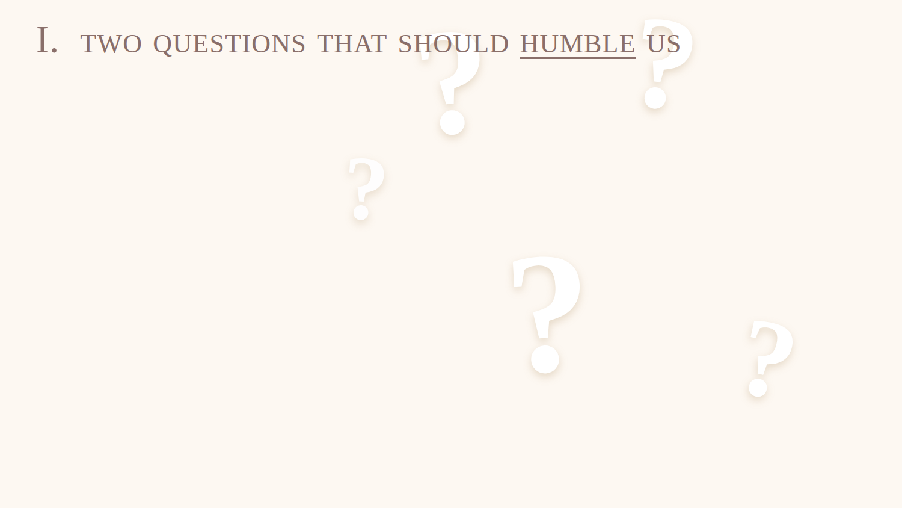? ? ? ? ?
I. Two Questions that should humble us